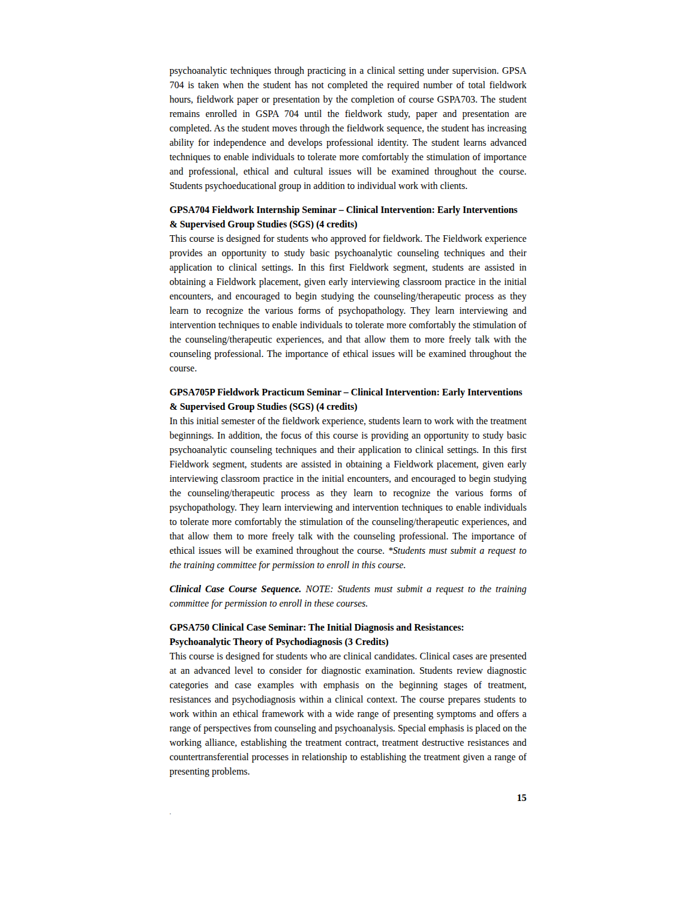psychoanalytic techniques through practicing in a clinical setting under supervision. GPSA 704 is taken when the student has not completed the required number of total fieldwork hours, fieldwork paper or presentation by the completion of course GSPA703. The student remains enrolled in GSPA 704 until the fieldwork study, paper and presentation are completed. As the student moves through the fieldwork sequence, the student has increasing ability for independence and develops professional identity. The student learns advanced techniques to enable individuals to tolerate more comfortably the stimulation of importance and professional, ethical and cultural issues will be examined throughout the course. Students psychoeducational group in addition to individual work with clients.
GPSA704 Fieldwork Internship Seminar – Clinical Intervention: Early Interventions & Supervised Group Studies (SGS) (4 credits)
This course is designed for students who approved for fieldwork. The Fieldwork experience provides an opportunity to study basic psychoanalytic counseling techniques and their application to clinical settings. In this first Fieldwork segment, students are assisted in obtaining a Fieldwork placement, given early interviewing classroom practice in the initial encounters, and encouraged to begin studying the counseling/therapeutic process as they learn to recognize the various forms of psychopathology. They learn interviewing and intervention techniques to enable individuals to tolerate more comfortably the stimulation of the counseling/therapeutic experiences, and that allow them to more freely talk with the counseling professional. The importance of ethical issues will be examined throughout the course.
GPSA705P Fieldwork Practicum Seminar – Clinical Intervention: Early Interventions & Supervised Group Studies (SGS) (4 credits)
In this initial semester of the fieldwork experience, students learn to work with the treatment beginnings. In addition, the focus of this course is providing an opportunity to study basic psychoanalytic counseling techniques and their application to clinical settings. In this first Fieldwork segment, students are assisted in obtaining a Fieldwork placement, given early interviewing classroom practice in the initial encounters, and encouraged to begin studying the counseling/therapeutic process as they learn to recognize the various forms of psychopathology. They learn interviewing and intervention techniques to enable individuals to tolerate more comfortably the stimulation of the counseling/therapeutic experiences, and that allow them to more freely talk with the counseling professional. The importance of ethical issues will be examined throughout the course. *Students must submit a request to the training committee for permission to enroll in this course.
Clinical Case Course Sequence. NOTE: Students must submit a request to the training committee for permission to enroll in these courses.
GPSA750 Clinical Case Seminar: The Initial Diagnosis and Resistances: Psychoanalytic Theory of Psychodiagnosis (3 Credits)
This course is designed for students who are clinical candidates. Clinical cases are presented at an advanced level to consider for diagnostic examination. Students review diagnostic categories and case examples with emphasis on the beginning stages of treatment, resistances and psychodiagnosis within a clinical context. The course prepares students to work within an ethical framework with a wide range of presenting symptoms and offers a range of perspectives from counseling and psychoanalysis. Special emphasis is placed on the working alliance, establishing the treatment contract, treatment destructive resistances and countertransferential processes in relationship to establishing the treatment given a range of presenting problems.
.
15